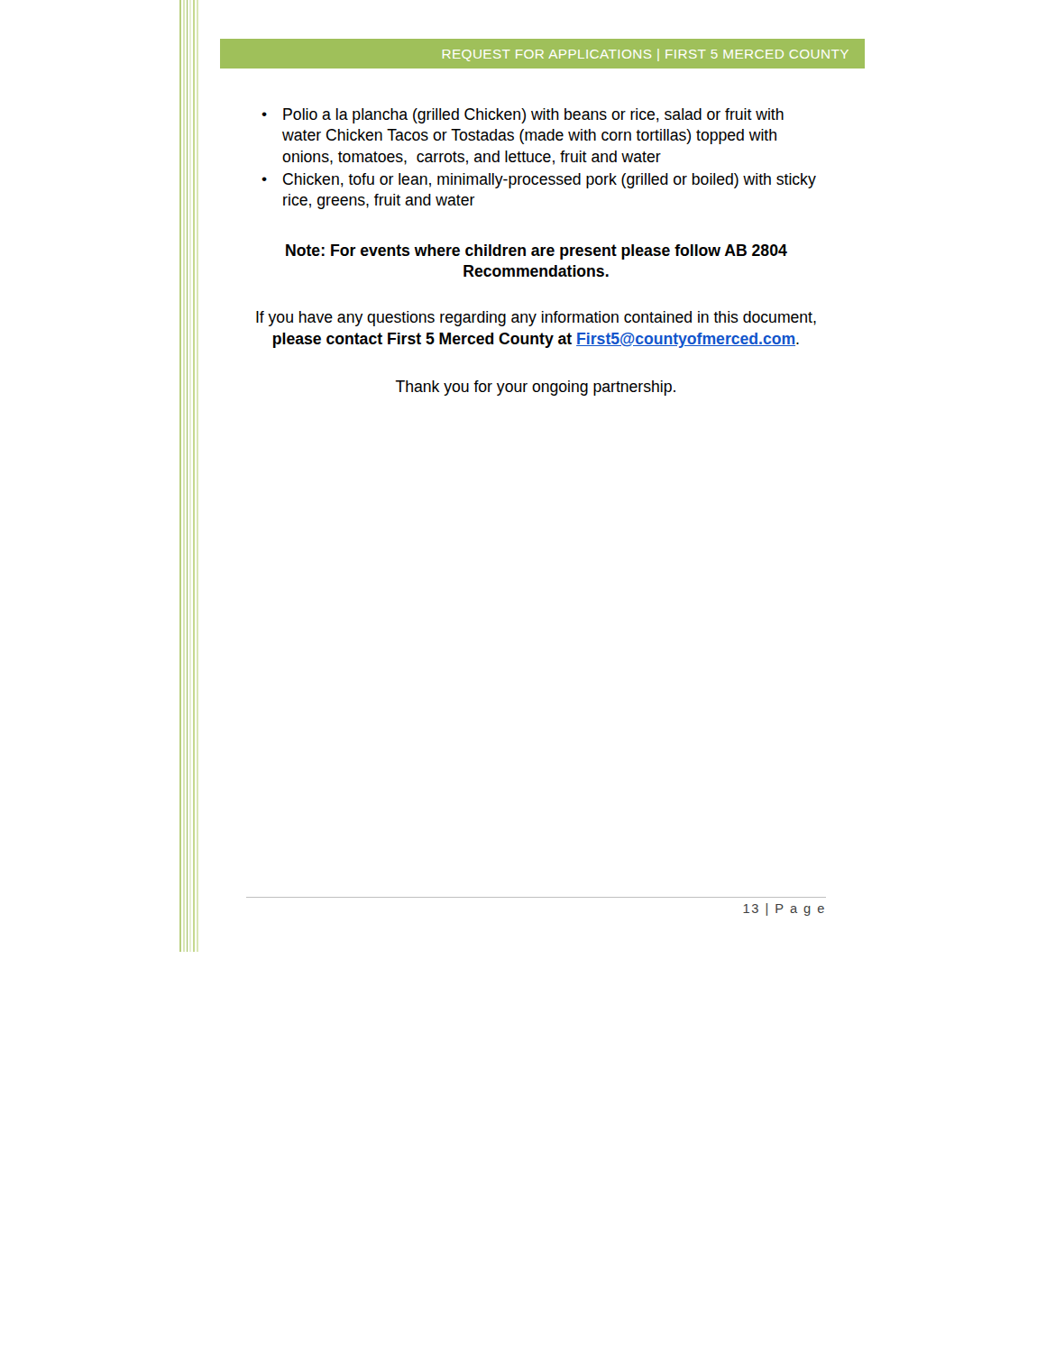Request for Applications | First 5 Merced County
Polio a la plancha (grilled Chicken) with beans or rice, salad or fruit with water Chicken Tacos or Tostadas (made with corn tortillas) topped with onions, tomatoes, carrots, and lettuce, fruit and water
Chicken, tofu or lean, minimally-processed pork (grilled or boiled) with sticky rice, greens, fruit and water
Note: For events where children are present please follow AB 2804 Recommendations.
If you have any questions regarding any information contained in this document, please contact First 5 Merced County at First5@countyofmerced.com.
Thank you for your ongoing partnership.
13 | P a g e